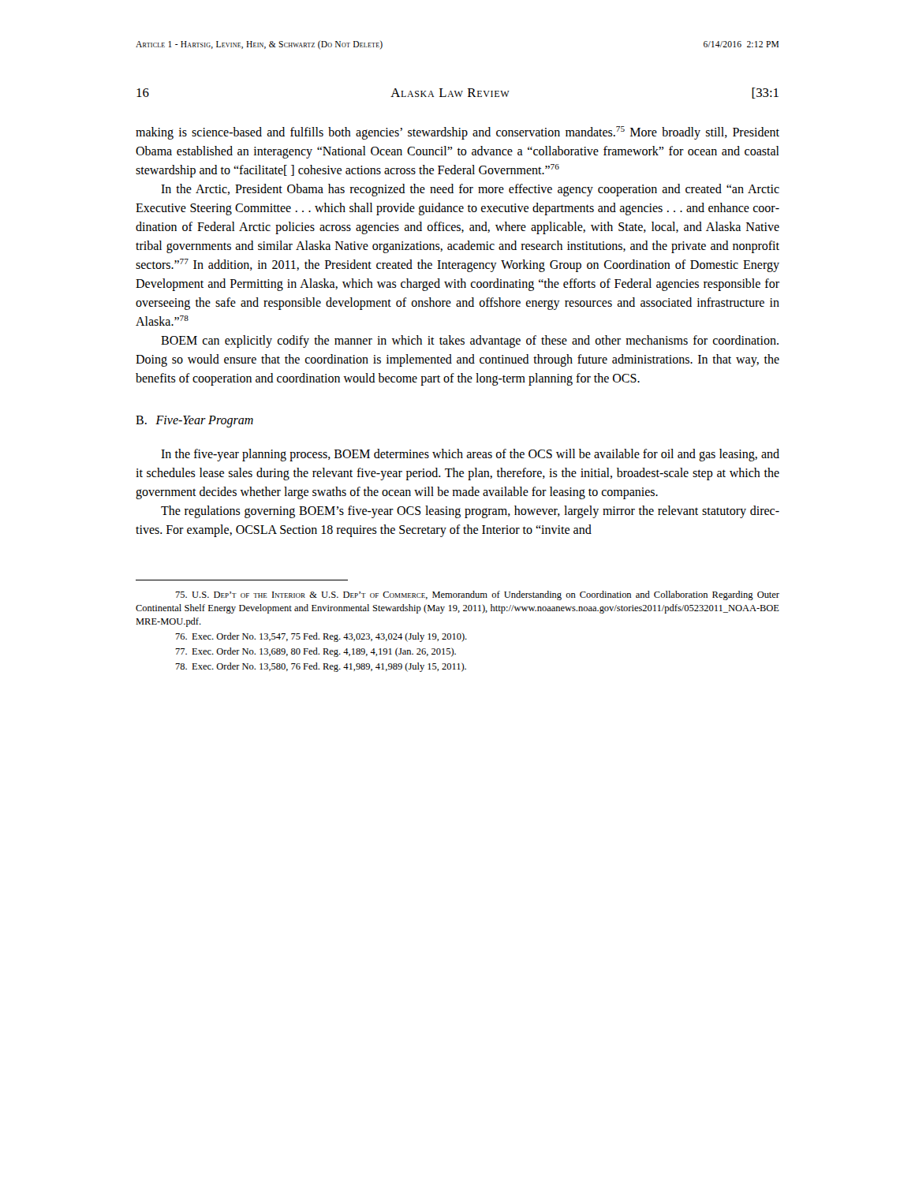Article 1 - Hartsig, Levine, Hein, & Schwartz (Do Not Delete) 6/14/2016 2:12 PM
16 Alaska Law Review [33:1
making is science-based and fulfills both agencies’ stewardship and conservation mandates.75 More broadly still, President Obama established an interagency “National Ocean Council” to advance a “collaborative framework” for ocean and coastal stewardship and to “facilitate[ ] cohesive actions across the Federal Government.”76
In the Arctic, President Obama has recognized the need for more effective agency cooperation and created “an Arctic Executive Steering Committee . . . which shall provide guidance to executive departments and agencies . . . and enhance coordination of Federal Arctic policies across agencies and offices, and, where applicable, with State, local, and Alaska Native tribal governments and similar Alaska Native organizations, academic and research institutions, and the private and nonprofit sectors.”77 In addition, in 2011, the President created the Interagency Working Group on Coordination of Domestic Energy Development and Permitting in Alaska, which was charged with coordinating “the efforts of Federal agencies responsible for overseeing the safe and responsible development of onshore and offshore energy resources and associated infrastructure in Alaska.”78
BOEM can explicitly codify the manner in which it takes advantage of these and other mechanisms for coordination. Doing so would ensure that the coordination is implemented and continued through future administrations. In that way, the benefits of cooperation and coordination would become part of the long-term planning for the OCS.
B. Five-Year Program
In the five-year planning process, BOEM determines which areas of the OCS will be available for oil and gas leasing, and it schedules lease sales during the relevant five-year period. The plan, therefore, is the initial, broadest-scale step at which the government decides whether large swaths of the ocean will be made available for leasing to companies.
The regulations governing BOEM’s five-year OCS leasing program, however, largely mirror the relevant statutory directives. For example, OCSLA Section 18 requires the Secretary of the Interior to “invite and
75. U.S. Dep’t of the Interior & U.S. Dep’t of Commerce, Memorandum of Understanding on Coordination and Collaboration Regarding Outer Continental Shelf Energy Development and Environmental Stewardship (May 19, 2011), http://www.noaanews.noaa.gov/stories2011/pdfs/05232011_NOAA-BOEMRE-MOU.pdf.
76. Exec. Order No. 13,547, 75 Fed. Reg. 43,023, 43,024 (July 19, 2010).
77. Exec. Order No. 13,689, 80 Fed. Reg. 4,189, 4,191 (Jan. 26, 2015).
78. Exec. Order No. 13,580, 76 Fed. Reg. 41,989, 41,989 (July 15, 2011).